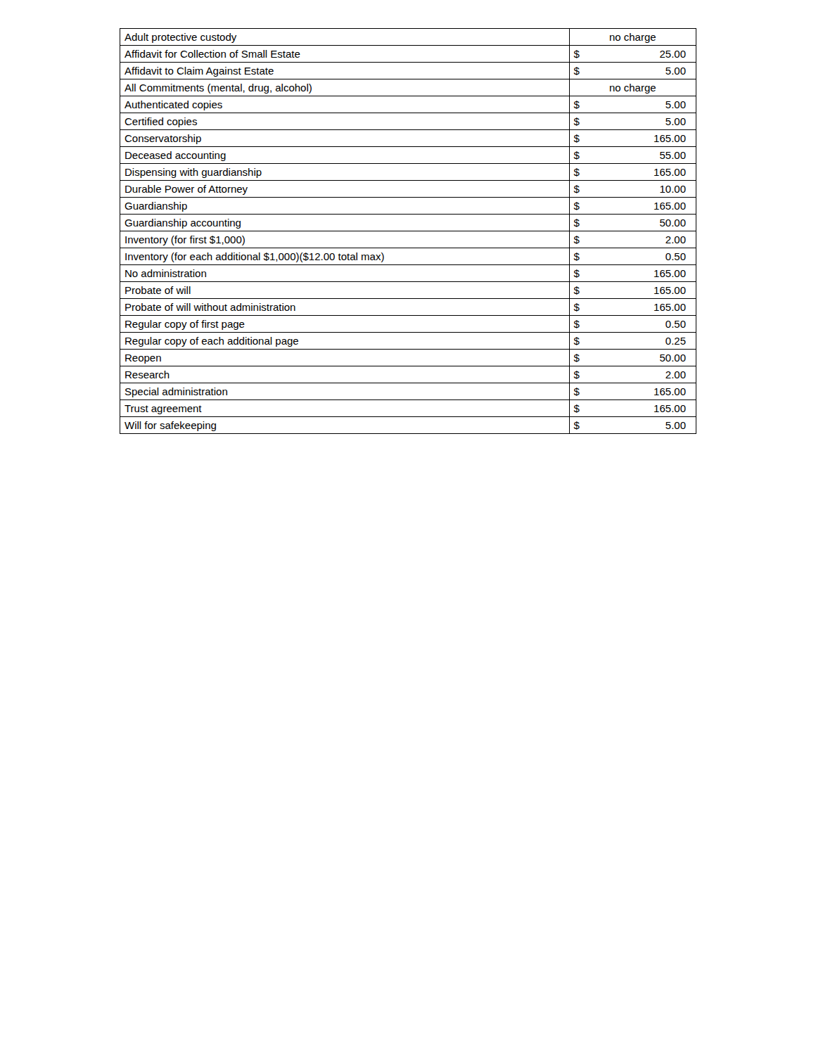| Adult protective custody | no charge |
| Affidavit for Collection of Small Estate | $ | 25.00 |
| Affidavit to Claim Against Estate | $ | 5.00 |
| All Commitments (mental, drug, alcohol) | no charge |
| Authenticated copies | $ | 5.00 |
| Certified copies | $ | 5.00 |
| Conservatorship | $ | 165.00 |
| Deceased accounting | $ | 55.00 |
| Dispensing with guardianship | $ | 165.00 |
| Durable Power of Attorney | $ | 10.00 |
| Guardianship | $ | 165.00 |
| Guardianship accounting | $ | 50.00 |
| Inventory (for first $1,000) | $ | 2.00 |
| Inventory (for each additional $1,000)($12.00 total max) | $ | 0.50 |
| No administration | $ | 165.00 |
| Probate of will | $ | 165.00 |
| Probate of will without administration | $ | 165.00 |
| Regular copy of first page | $ | 0.50 |
| Regular copy of each additional page | $ | 0.25 |
| Reopen | $ | 50.00 |
| Research | $ | 2.00 |
| Special administration | $ | 165.00 |
| Trust agreement | $ | 165.00 |
| Will for safekeeping | $ | 5.00 |